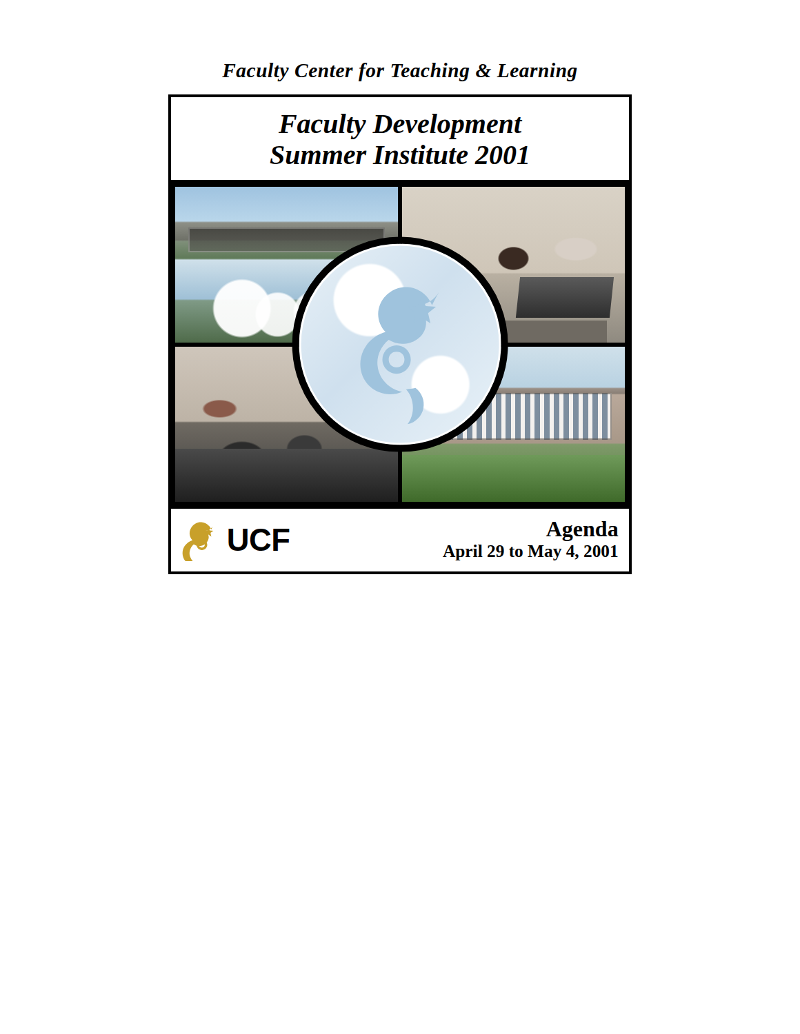Faculty Center for Teaching & Learning
Faculty Development
Summer Institute 2001
UCF
Agenda April 29 to May 4, 2001